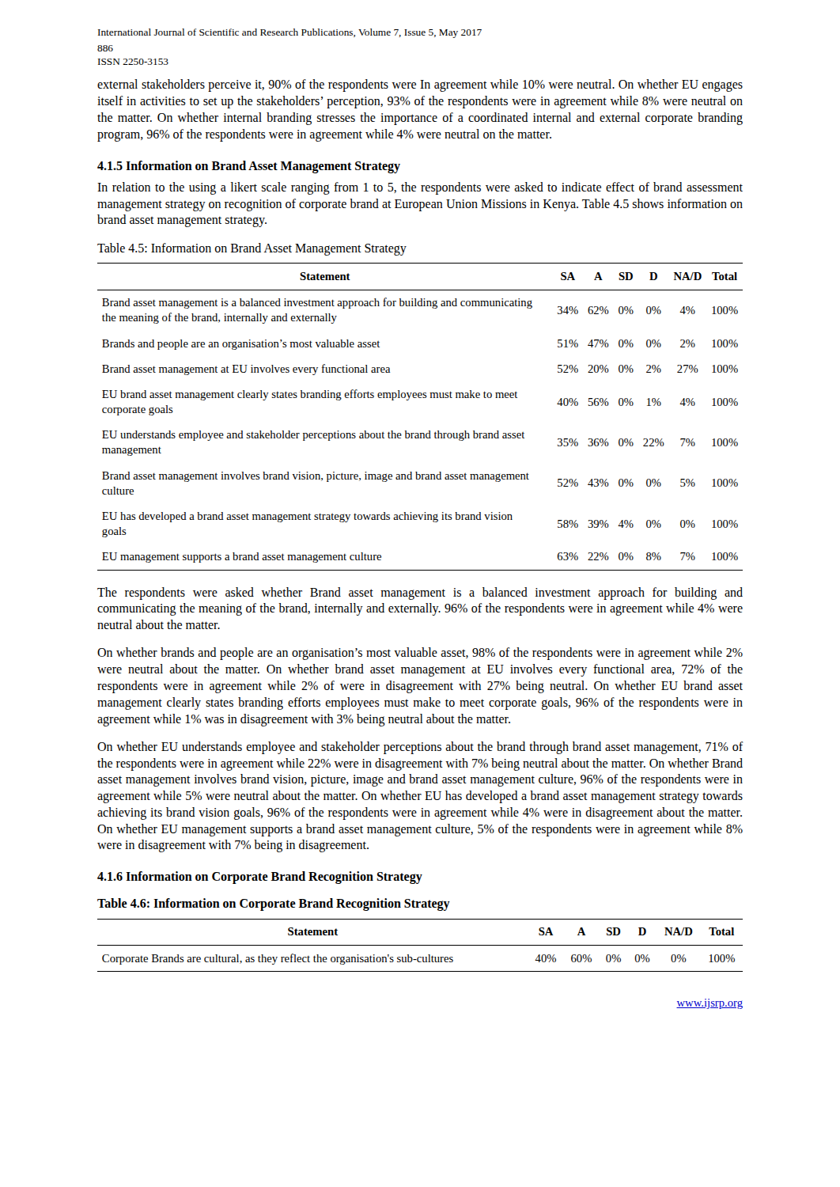International Journal of Scientific and Research Publications, Volume 7, Issue 5, May 2017
886
ISSN 2250-3153
external stakeholders perceive it, 90% of the respondents were In agreement while 10% were neutral. On whether EU engages itself in activities to set up the stakeholders’ perception, 93% of the respondents were in agreement while 8% were neutral on the matter. On whether internal branding stresses the importance of a coordinated internal and external corporate branding program, 96% of the respondents were in agreement while 4% were neutral on the matter.
4.1.5 Information on Brand Asset Management Strategy
In relation to the using a likert scale ranging from 1 to 5, the respondents were asked to indicate effect of brand assessment management strategy on recognition of corporate brand at European Union Missions in Kenya. Table 4.5 shows information on brand asset management strategy.
Table 4.5: Information on Brand Asset Management Strategy
| Statement | SA | A | SD | D | NA/D | Total |
| --- | --- | --- | --- | --- | --- | --- |
| Brand asset management is a balanced investment approach for building and communicating the meaning of the brand, internally and externally | 34% | 62% | 0% | 0% | 4% | 100% |
| Brands and people are an organisation’s most valuable asset | 51% | 47% | 0% | 0% | 2% | 100% |
| Brand asset management at EU involves every functional area | 52% | 20% | 0% | 2% | 27% | 100% |
| EU brand asset management clearly states branding efforts employees must make to meet corporate goals | 40% | 56% | 0% | 1% | 4% | 100% |
| EU understands employee and stakeholder perceptions about the brand through brand asset management | 35% | 36% | 0% | 22% | 7% | 100% |
| Brand asset management involves brand vision, picture, image and brand asset management culture | 52% | 43% | 0% | 0% | 5% | 100% |
| EU has developed a brand asset management strategy towards achieving its brand vision goals | 58% | 39% | 4% | 0% | 0% | 100% |
| EU management supports a brand asset management culture | 63% | 22% | 0% | 8% | 7% | 100% |
The respondents were asked whether Brand asset management is a balanced investment approach for building and communicating the meaning of the brand, internally and externally. 96% of the respondents were in agreement while 4% were neutral about the matter.
On whether brands and people are an organisation’s most valuable asset, 98% of the respondents were in agreement while 2% were neutral about the matter. On whether brand asset management at EU involves every functional area, 72% of the respondents were in agreement while 2% of were in disagreement with 27% being neutral. On whether EU brand asset management clearly states branding efforts employees must make to meet corporate goals, 96% of the respondents were in agreement while 1% was in disagreement with 3% being neutral about the matter.
On whether EU understands employee and stakeholder perceptions about the brand through brand asset management, 71% of the respondents were in agreement while 22% were in disagreement with 7% being neutral about the matter. On whether Brand asset management involves brand vision, picture, image and brand asset management culture, 96% of the respondents were in agreement while 5% were neutral about the matter. On whether EU has developed a brand asset management strategy towards achieving its brand vision goals, 96% of the respondents were in agreement while 4% were in disagreement about the matter. On whether EU management supports a brand asset management culture, 5% of the respondents were in agreement while 8% were in disagreement with 7% being in disagreement.
4.1.6 Information on Corporate Brand Recognition Strategy
Table 4.6: Information on Corporate Brand Recognition Strategy
| Statement | SA | A | SD | D | NA/D | Total |
| --- | --- | --- | --- | --- | --- | --- |
| Corporate Brands are cultural, as they reflect the organisation's sub-cultures | 40% | 60% | 0% | 0% | 0% | 100% |
www.ijsrp.org